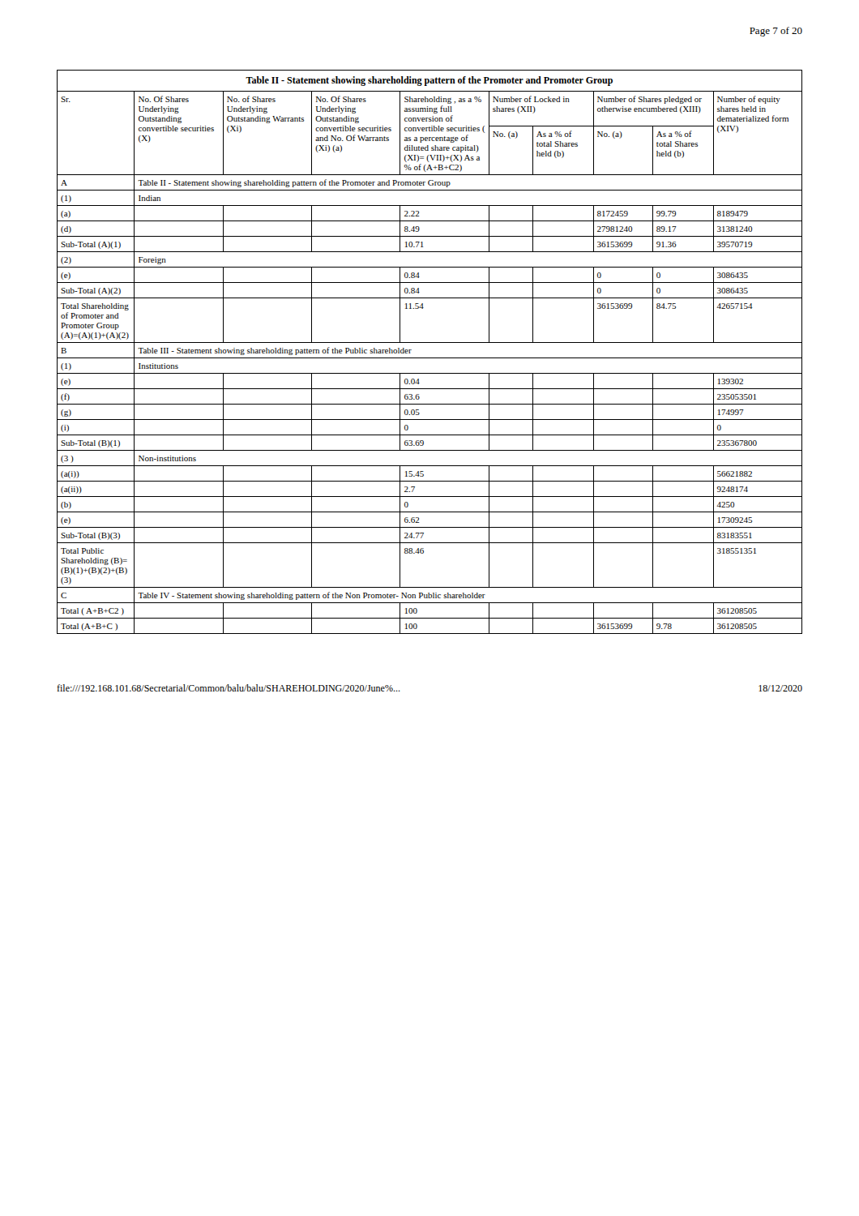Page 7 of 20
| Table II - Statement showing shareholding pattern of the Promoter and Promoter Group |
| Sr. | No. Of Shares Underlying Outstanding convertible securities (X) | No. of Shares Underlying Outstanding Warrants (Xi) | No. Of Shares Underlying Outstanding convertible securities and No. Of Warrants (Xi) (a) | Shareholding , as a % assuming full conversion of convertible securities ( as a percentage of diluted share capital) (XI)= (VII)+(X) As a % of (A+B+C2) | Number of Locked in shares (XII) | Number of Shares pledged or otherwise encumbered (XIII) | Number of equity shares held in dematerialized form (XIV) |
| No. (a) | As a % of total Shares held (b) | No. (a) | As a % of total Shares held (b) |
| A | Table II - Statement showing shareholding pattern of the Promoter and Promoter Group |
| (1) | Indian |
| (a) | | | | 2.22 | | | 8172459 | 99.79 | 8189479 |
| (d) | | | | 8.49 | | | 27981240 | 89.17 | 31381240 |
| Sub-Total (A)(1) | | | | 10.71 | | | 36153699 | 91.36 | 39570719 |
| (2) | Foreign |
| (e) | | | | 0.84 | | | 0 | 0 | 3086435 |
| Sub-Total (A)(2) | | | | 0.84 | | | 0 | 0 | 3086435 |
| Total Shareholding of Promoter and Promoter Group (A)=(A)(1)+(A)(2) | | | | 11.54 | | | 36153699 | 84.75 | 42657154 |
| B | Table III - Statement showing shareholding pattern of the Public shareholder |
| (1) | Institutions |
| (e) | | | | 0.04 | | | | | 139302 |
| (f) | | | | 63.6 | | | | | 235053501 |
| (g) | | | | 0.05 | | | | | 174997 |
| (i) | | | | 0 | | | | | 0 |
| Sub-Total (B)(1) | | | | 63.69 | | | | | 235367800 |
| (3 ) | Non-institutions |
| (a(i)) | | | | 15.45 | | | | | 56621882 |
| (a(ii)) | | | | 2.7 | | | | | 9248174 |
| (b) | | | | 0 | | | | | 4250 |
| (e) | | | | 6.62 | | | | | 17309245 |
| Sub-Total (B)(3) | | | | 24.77 | | | | | 83183551 |
| Total Public Shareholding (B)=(B)(1)+(B)(2)+(B)(3) | | | | 88.46 | | | | | 318551351 |
| C | Table IV - Statement showing shareholding pattern of the Non Promoter- Non Public shareholder |
| Total ( A+B+C2 ) | | | | 100 | | | | | 361208505 |
| Total (A+B+C ) | | | | 100 | | | 36153699 | 9.78 | 361208505 |
file:///192.168.101.68/Secretarial/Common/balu/balu/SHAREHOLDING/2020/June%... 18/12/2020